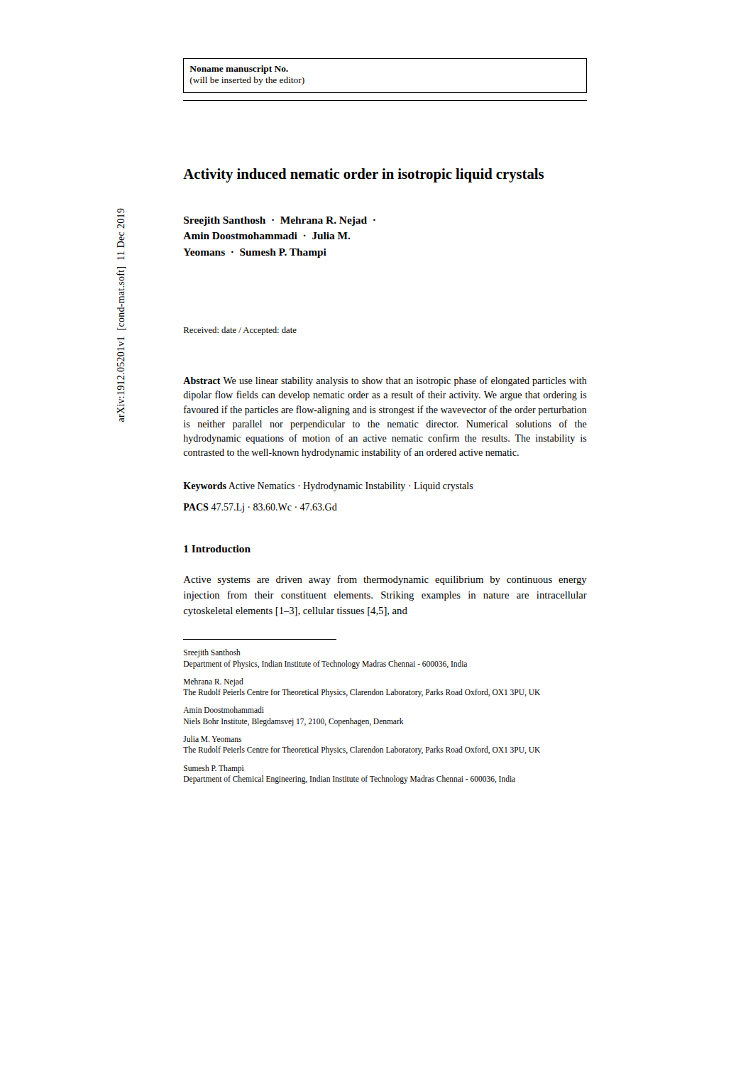arXiv:1912.05201v1 [cond-mat.soft] 11 Dec 2019
Noname manuscript No.
(will be inserted by the editor)
Activity induced nematic order in isotropic liquid crystals
Sreejith Santhosh · Mehrana R. Nejad ·
Amin Doostmohammadi · Julia M.
Yeomans · Sumesh P. Thampi
Received: date / Accepted: date
Abstract We use linear stability analysis to show that an isotropic phase of elongated particles with dipolar flow fields can develop nematic order as a result of their activity. We argue that ordering is favoured if the particles are flow-aligning and is strongest if the wavevector of the order perturbation is neither parallel nor perpendicular to the nematic director. Numerical solutions of the hydrodynamic equations of motion of an active nematic confirm the results. The instability is contrasted to the well-known hydrodynamic instability of an ordered active nematic.
Keywords Active Nematics · Hydrodynamic Instability · Liquid crystals
PACS 47.57.Lj · 83.60.Wc · 47.63.Gd
1 Introduction
Active systems are driven away from thermodynamic equilibrium by continuous energy injection from their constituent elements. Striking examples in nature are intracellular cytoskeletal elements [1–3], cellular tissues [4,5], and
Sreejith Santhosh
Department of Physics, Indian Institute of Technology Madras Chennai - 600036, India
Mehrana R. Nejad
The Rudolf Peierls Centre for Theoretical Physics, Clarendon Laboratory, Parks Road Oxford, OX1 3PU, UK
Amin Doostmohammadi
Niels Bohr Institute, Blegdamsvej 17, 2100, Copenhagen, Denmark
Julia M. Yeomans
The Rudolf Peierls Centre for Theoretical Physics, Clarendon Laboratory, Parks Road Oxford, OX1 3PU, UK
Sumesh P. Thampi
Department of Chemical Engineering, Indian Institute of Technology Madras Chennai - 600036, India